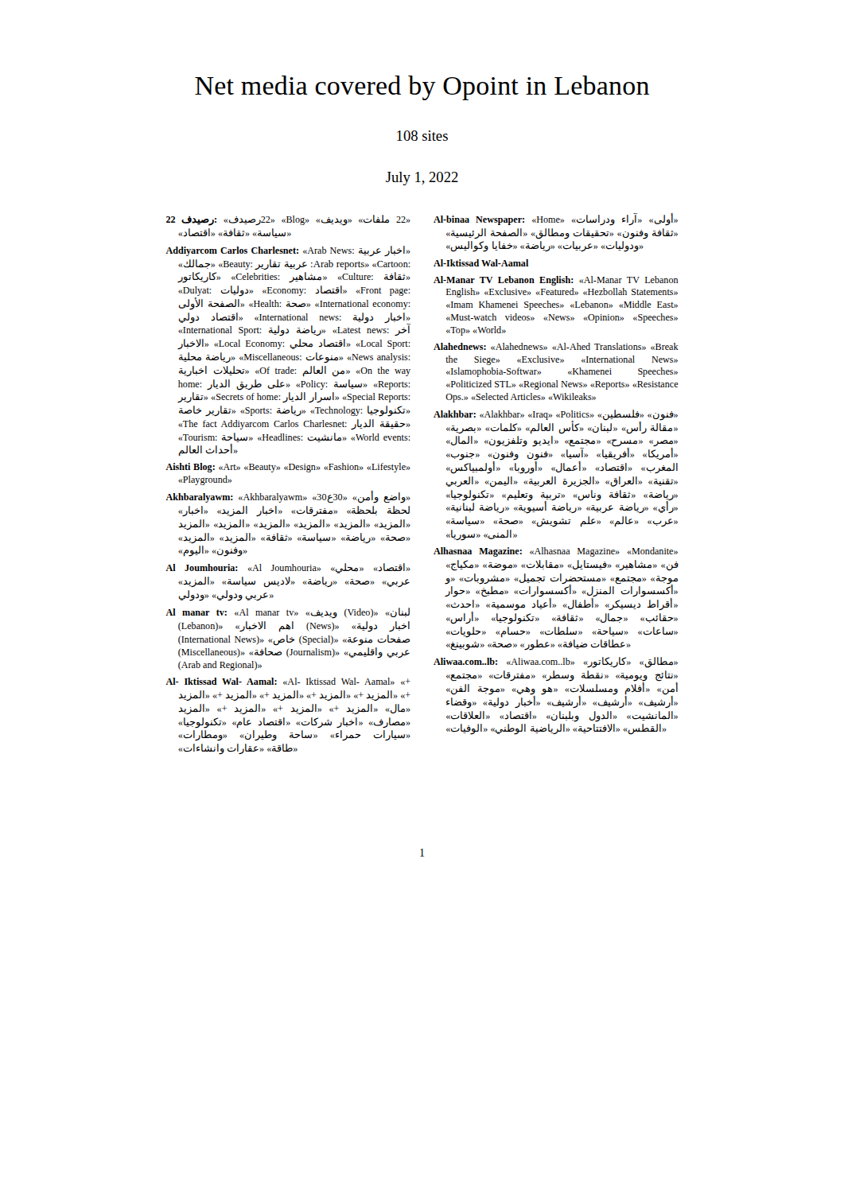Net media covered by Opoint in Lebanon
108 sites
July 1, 2022
22 رصيدف: «رصيدف22» «Blog» «ويديف» «ملفات 22» «اقتصاد» «ثقافة» «سياسة»
Addiyarcom Carlos Charlesnet: «Arab News: اخبار عربية» «جمالك» «Beauty: Arab reports: عربية تقارير» «Cartoon: كاريكاتور» «Celebrities: مشاهير» «Culture: ثقافة» «Dulyat: دوليات» «Economy: اقتصاد» «Front page: الصفحة الأولى» «Health: صحة» «International economy: اقتصاد دولي» «International news: اخبار دولية» «International Sport: رياضة دولية» «Latest news: آخر الاخبار» «Local Economy: اقتصاد محلي» «Local Sport: رياضة محلية» «Miscellaneous: منوعات» «News analysis: تحليلات اخبارية» «Of trade: من العالم» «On the way home: على طريق الديار» «Policy: سياسة» «Reports: تقارير» «Secrets of home: اسرار الديار» «Special Reports: تقارير خاصة» «Sports: رياضة» «Technology: تكنولوجيا» «The fact Addiyarcom Carlos Charlesnet: حقيقة الديار» «Tourism: سياحة» «Headlines: مانشيت» «World events: أحداث العالم»
Aishti Blog: «Art» «Beauty» «Design» «Fashion» «Lifestyle» «Playground»
Akhbaralyawm: «Akhbaralyawm» «30ع30» «واضع وأمن» «اخبار» «اخبار المزيد» «مفترقات» «لحظة بلحظة المزيد» «المزيد» «المزيد» «المزيد» «المزيد» «المزيد» «المزيد» «المزيد» «ثقافة» «سياسة» «رياضة» «صحة» «اليوم» «وفنون»
Al Joumhouria: «Al Joumhouria» «محلي» «اقتصاد» «المزيد» «لاديس سياسة» «رياضة» «صحة» «عربي ودولي» «عربي ودولي»
Al manar tv: «Al manar tv» «ويديف (Video)» «لبنان (Lebanon)» «اهم الاخبار (News)» «اخبار دولية (International News)» «خاص (Special)» «صفحات منوعة (Miscellaneous)» «صحافة (Journalism)» «عربي واقليمي (Arab and Regional)»
Al- Iktissad Wal- Aamal: «Al- Iktissad Wal- Aamal» «+ المزيد» «+ المزيد» «+ المزيد» «+ المزيد» «+ المزيد» «+ المزيد» «+ المزيد» «+ المزيد» «+ المزيد» «مال» «تكنولوجيا» «اقتصاد عام» «اخبار شركات» «مصارف» «ومطارات» «ساحة وطيران» «سيارات حمراء» «عقارات وانشاءات» «طاقة»
Al-binaa Newspaper: «Home» «آراء ودراسات» «أولى» «الصفحة الرئيسية» «تحقيقات ومطالق» «ثقافة وفنون» «خفايا وكواليس» «رياضة» «عربيات» «ودوليات»
Al-Iktissad Wal-Aamal
Al-Manar TV Lebanon English: «Al-Manar TV Lebanon English» «Exclusive» «Featured» «Hezbollah Statements» «Imam Khamenei Speeches» «Lebanon» «Middle East» «Must-watch videos» «News» «Opinion» «Speeches» «Top» «World»
Alahednews: «Alahednews» «Al-Ahed Translations» «Break the Siege» «Exclusive» «International News» «Islamophobia-Softwar» «Khamenei Speeches» «Politicized STL» «Regional News» «Reports» «Resistance Ops.» «Selected Articles» «Wikileaks»
Alakhbar: «Alakhbar» «Iraq» «Politics» «فلسطين» «فنون» «بصرية» «كلمات» «كأس العالم» «لبنان» «مقالة رأس» «المال» «ايديو وتلفزيون» «مجتمع» «مسرح» «مصر» «جنوب» «فنون وفنون» «آسيا» «أفريقيا» «أمريكا» «أولمبياكس» «أوروبا» «أعمال» «اقتصاد» «المغرب العربي» «اليمن» «الجزيرة العربية» «العراق» «تقنية» «تكنولوجيا» «تربية وتعليم» «ثقافة وناس» «رياضة» «رياضة لبنانية» «رياضة أسيوية» «رياضة عربية» «رأي» «سياسة» «صحة» «علم تشويش» «عالم» «عرب» «سوريا» «المنى»
Alhasnaa Magazine: «Alhasnaa Magazine» «Mondanite» «مكياج» «موضة» «مقابلات» «فيستايل» «مشاهير» «فن و» «مشروبات» «مستحضرات تجميل» «مجتمع» «موجة حوار» «مطبخ» «أكسسوارات» «أكسسوارات المنزل» «احدث» «أعياد موسمية» «أطفال» «أقراط ديسيكر» «أراس» «تكنولوجيا» «ثقافة» «جمال» «حقائب» «حلويات» «حسام» «سلطات» «سياحة» «ساعات» «شوبينغ» «صحة» «عطور» «عطاقات ضيافة»
Aliwaa.com..lb: «Aliwaa.com..lb» «كاريكاتور» «مطالق» «مجتمع» «مفترقات» «نقطة وسطر» «نتائج ويومية» «موجة الفن» «هو وهي» «أفلام ومسلسلات» «أمن وقضاء» «أخبار دولية» «أرشيف» «أرشيف» «أرشيف» «العلاقات» «اقتصاد» «الدول وبلبنان» «المانشيت» «الوفيات» «الرياضية الوطني» «الافتتاحية» «القطس»
1